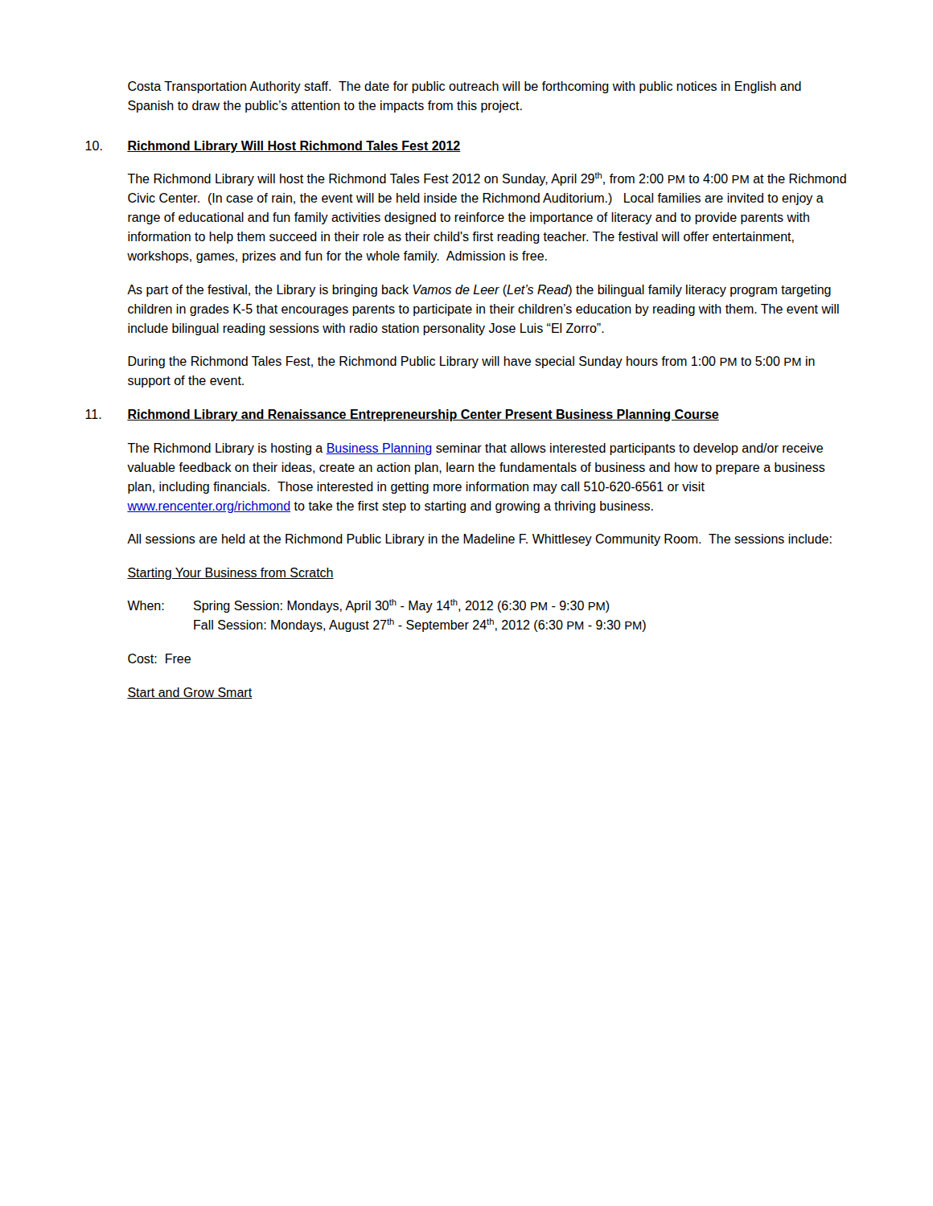Costa Transportation Authority staff. The date for public outreach will be forthcoming with public notices in English and Spanish to draw the public’s attention to the impacts from this project.
10.
Richmond Library Will Host Richmond Tales Fest 2012
The Richmond Library will host the Richmond Tales Fest 2012 on Sunday, April 29th, from 2:00 PM to 4:00 PM at the Richmond Civic Center. (In case of rain, the event will be held inside the Richmond Auditorium.) Local families are invited to enjoy a range of educational and fun family activities designed to reinforce the importance of literacy and to provide parents with information to help them succeed in their role as their child's first reading teacher. The festival will offer entertainment, workshops, games, prizes and fun for the whole family. Admission is free.
As part of the festival, the Library is bringing back Vamos de Leer (Let’s Read) the bilingual family literacy program targeting children in grades K-5 that encourages parents to participate in their children’s education by reading with them. The event will include bilingual reading sessions with radio station personality Jose Luis “El Zorro”.
During the Richmond Tales Fest, the Richmond Public Library will have special Sunday hours from 1:00 PM to 5:00 PM in support of the event.
11.
Richmond Library and Renaissance Entrepreneurship Center Present Business Planning Course
The Richmond Library is hosting a Business Planning seminar that allows interested participants to develop and/or receive valuable feedback on their ideas, create an action plan, learn the fundamentals of business and how to prepare a business plan, including financials. Those interested in getting more information may call 510-620-6561 or visit www.rencenter.org/richmond to take the first step to starting and growing a thriving business.
All sessions are held at the Richmond Public Library in the Madeline F. Whittlesey Community Room. The sessions include:
Starting Your Business from Scratch
When:
Spring Session: Mondays, April 30th - May 14th, 2012 (6:30 PM - 9:30 PM) Fall Session: Mondays, August 27th - September 24th, 2012 (6:30 PM - 9:30 PM)
Cost: Free
Start and Grow Smart